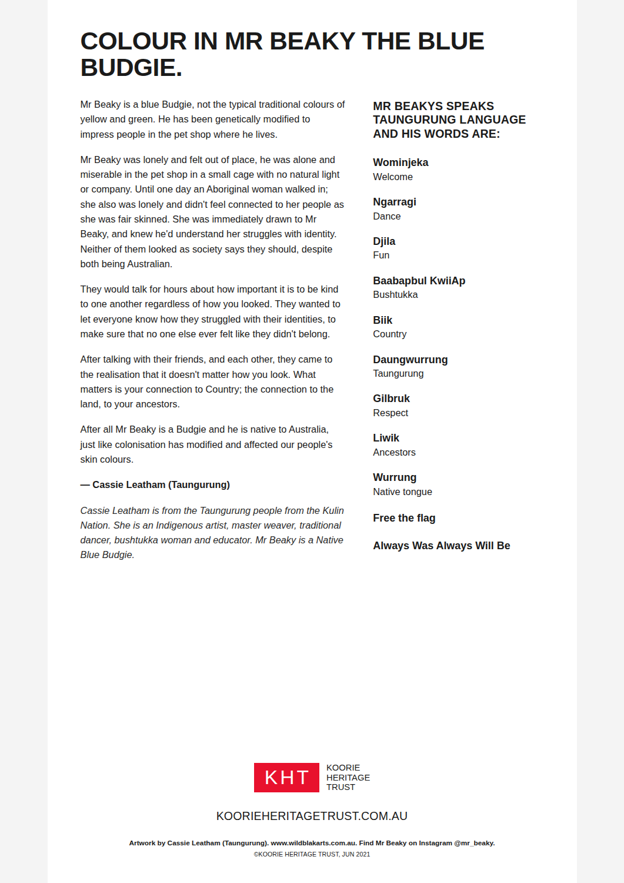Colour in Mr Beaky the Blue Budgie.
Mr Beaky is a blue Budgie, not the typical traditional colours of yellow and green. He has been genetically modified to impress people in the pet shop where he lives.
Mr Beaky was lonely and felt out of place, he was alone and miserable in the pet shop in a small cage with no natural light or company. Until one day an Aboriginal woman walked in; she also was lonely and didn't feel connected to her people as she was fair skinned. She was immediately drawn to Mr Beaky, and knew he'd understand her struggles with identity. Neither of them looked as society says they should, despite both being Australian.
They would talk for hours about how important it is to be kind to one another regardless of how you looked. They wanted to let everyone know how they struggled with their identities, to make sure that no one else ever felt like they didn't belong.
After talking with their friends, and each other, they came to the realisation that it doesn't matter how you look. What matters is your connection to Country; the connection to the land, to your ancestors.
After all Mr Beaky is a Budgie and he is native to Australia, just like colonisation has modified and affected our people's skin colours.
— Cassie Leatham (Taungurung)
Cassie Leatham is from the Taungurung people from the Kulin Nation. She is an Indigenous artist, master weaver, traditional dancer, bushtukka woman and educator. Mr Beaky is a Native Blue Budgie.
Mr Beakys speaks Taungurung language and his words are:
Wominjeka
Welcome
Ngarragi
Dance
Djila
Fun
Baabapbul KwiiAp
Bushtukka
Biik
Country
Daungwurrung
Taungurung
Gilbruk
Respect
Liwik
Ancestors
Wurrung
Native tongue
Free the flag
Always Was Always Will Be
KHT Koorie
Heritage
Trust
koorieheritagetrust.com.au
Artwork by Cassie Leatham (Taungurung). www.wildblakarts.com.au. Find Mr Beaky on Instagram @mr_beaky.
©KOORIE HERITAGE TRUST, JUN 2021